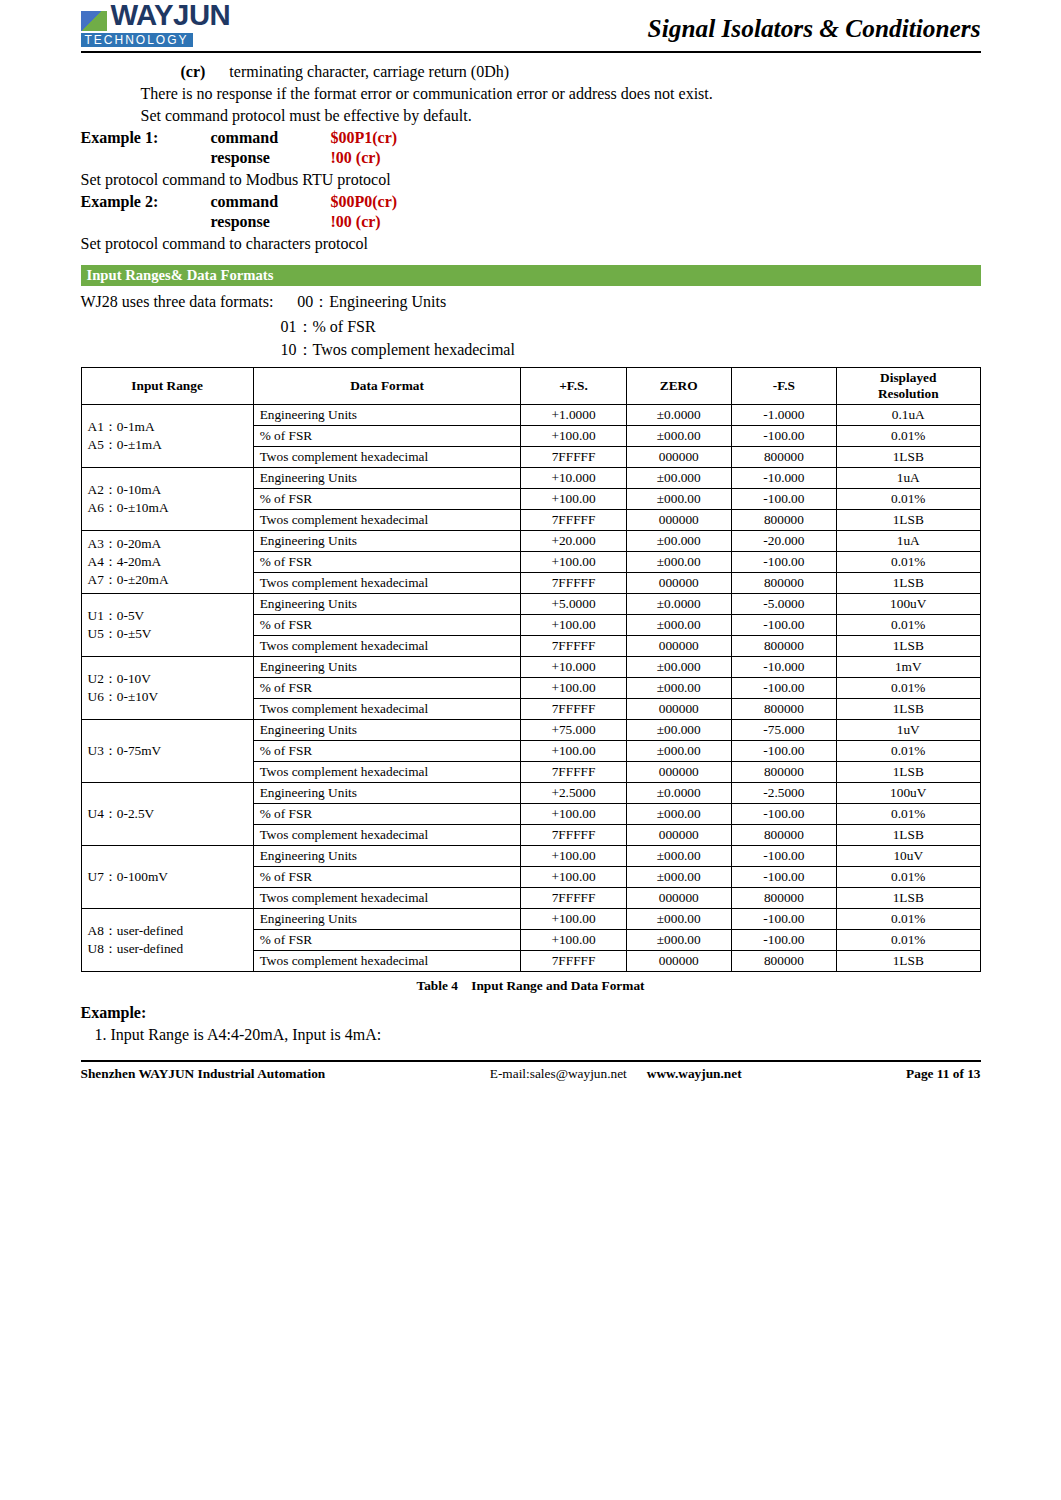WAYJUN
TECHNOLOGY
Signal Isolators & Conditioners
(cr) terminating character, carriage return (0Dh)
There is no response if the format error or communication error or address does not exist.
Set command protocol must be effective by default.
Example 1:
command
$00P1(cr)
response
!00 (cr)
Set protocol command to Modbus RTU protocol
Example 2:
command
$00P0(cr)
response
!00 (cr)
Set protocol command to characters protocol
Input Ranges& Data Formats
WJ28 uses three data formats: 00：Engineering Units
01：% of FSR
10：Twos complement hexadecimal
| Input Range | Data Format | +F.S. | ZERO | -F.S | Displayed Resolution |
| --- | --- | --- | --- | --- | --- |
| A1：0-1mA A5：0-±1mA | Engineering Units | +1.0000 | ±0.0000 | -1.0000 | 0.1uA |
| % of FSR | +100.00 | ±000.00 | -100.00 | 0.01% |
| Twos complement hexadecimal | 7FFFFF | 000000 | 800000 | 1LSB |
| A2：0-10mA A6：0-±10mA | Engineering Units | +10.000 | ±00.000 | -10.000 | 1uA |
| % of FSR | +100.00 | ±000.00 | -100.00 | 0.01% |
| Twos complement hexadecimal | 7FFFFF | 000000 | 800000 | 1LSB |
| A3：0-20mA A4：4-20mA A7：0-±20mA | Engineering Units | +20.000 | ±00.000 | -20.000 | 1uA |
| % of FSR | +100.00 | ±000.00 | -100.00 | 0.01% |
| Twos complement hexadecimal | 7FFFFF | 000000 | 800000 | 1LSB |
| U1：0-5V U5：0-±5V | Engineering Units | +5.0000 | ±0.0000 | -5.0000 | 100uV |
| % of FSR | +100.00 | ±000.00 | -100.00 | 0.01% |
| Twos complement hexadecimal | 7FFFFF | 000000 | 800000 | 1LSB |
| U2：0-10V U6：0-±10V | Engineering Units | +10.000 | ±00.000 | -10.000 | 1mV |
| % of FSR | +100.00 | ±000.00 | -100.00 | 0.01% |
| Twos complement hexadecimal | 7FFFFF | 000000 | 800000 | 1LSB |
| U3：0-75mV | Engineering Units | +75.000 | ±00.000 | -75.000 | 1uV |
| % of FSR | +100.00 | ±000.00 | -100.00 | 0.01% |
| Twos complement hexadecimal | 7FFFFF | 000000 | 800000 | 1LSB |
| U4：0-2.5V | Engineering Units | +2.5000 | ±0.0000 | -2.5000 | 100uV |
| % of FSR | +100.00 | ±000.00 | -100.00 | 0.01% |
| Twos complement hexadecimal | 7FFFFF | 000000 | 800000 | 1LSB |
| U7：0-100mV | Engineering Units | +100.00 | ±000.00 | -100.00 | 10uV |
| % of FSR | +100.00 | ±000.00 | -100.00 | 0.01% |
| Twos complement hexadecimal | 7FFFFF | 000000 | 800000 | 1LSB |
| A8：user-defined U8：user-defined | Engineering Units | +100.00 | ±000.00 | -100.00 | 0.01% |
| % of FSR | +100.00 | ±000.00 | -100.00 | 0.01% |
| Twos complement hexadecimal | 7FFFFF | 000000 | 800000 | 1LSB |
Table 4 Input Range and Data Format
Example:
Input Range is A4:4-20mA, Input is 4mA:
Shenzhen WAYJUN Industrial Automation
E-mail:sales@wayjun.net www.wayjun.net
Page 11 of 13